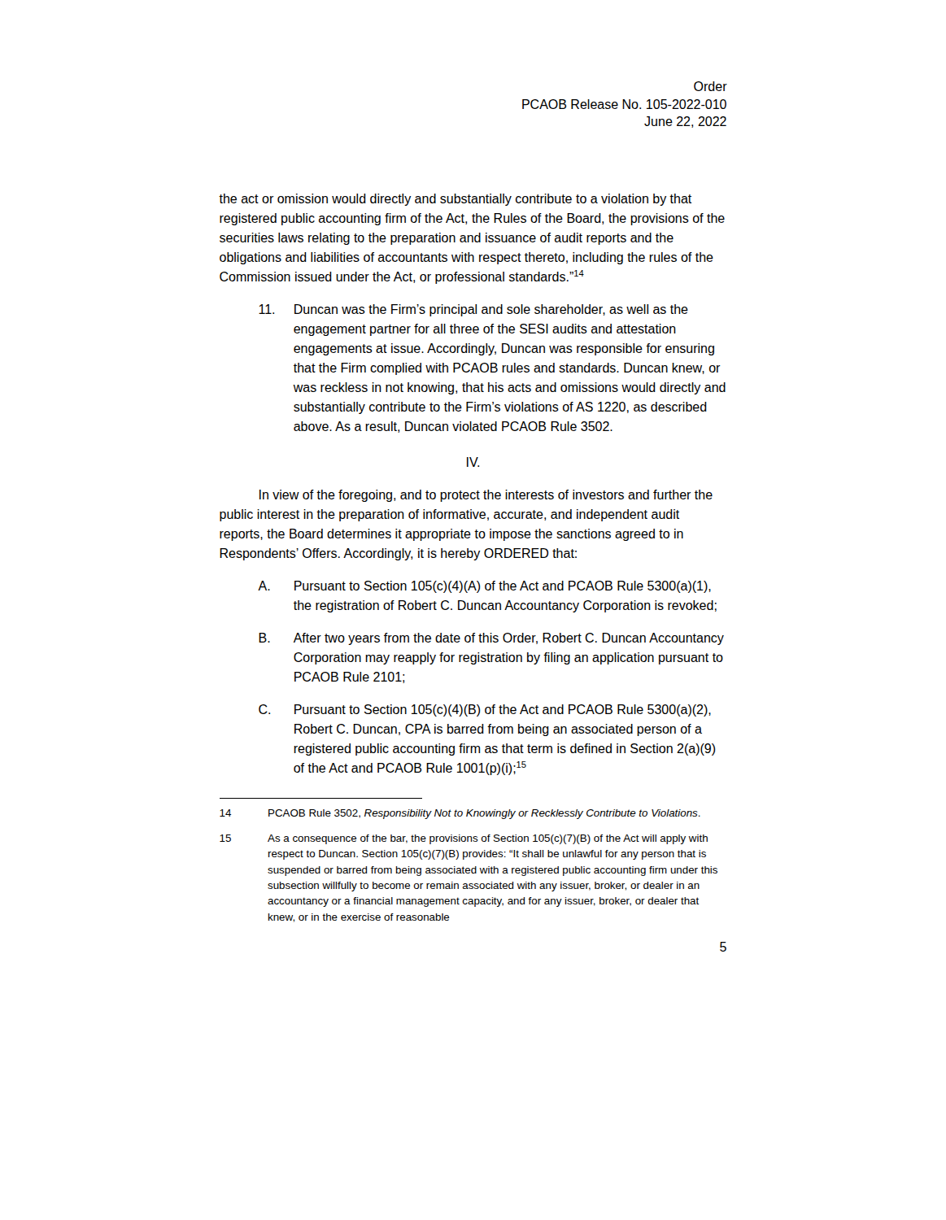Order
PCAOB Release No. 105-2022-010
June 22, 2022
the act or omission would directly and substantially contribute to a violation by that registered public accounting firm of the Act, the Rules of the Board, the provisions of the securities laws relating to the preparation and issuance of audit reports and the obligations and liabilities of accountants with respect thereto, including the rules of the Commission issued under the Act, or professional standards.”14
11.
Duncan was the Firm’s principal and sole shareholder, as well as the engagement partner for all three of the SESI audits and attestation engagements at issue. Accordingly, Duncan was responsible for ensuring that the Firm complied with PCAOB rules and standards. Duncan knew, or was reckless in not knowing, that his acts and omissions would directly and substantially contribute to the Firm’s violations of AS 1220, as described above. As a result, Duncan violated PCAOB Rule 3502.
IV.
In view of the foregoing, and to protect the interests of investors and further the public interest in the preparation of informative, accurate, and independent audit reports, the Board determines it appropriate to impose the sanctions agreed to in Respondents’ Offers. Accordingly, it is hereby ORDERED that:
A.
Pursuant to Section 105(c)(4)(A) of the Act and PCAOB Rule 5300(a)(1), the registration of Robert C. Duncan Accountancy Corporation is revoked;
B.
After two years from the date of this Order, Robert C. Duncan Accountancy Corporation may reapply for registration by filing an application pursuant to PCAOB Rule 2101;
C.
Pursuant to Section 105(c)(4)(B) of the Act and PCAOB Rule 5300(a)(2), Robert C. Duncan, CPA is barred from being an associated person of a registered public accounting firm as that term is defined in Section 2(a)(9) of the Act and PCAOB Rule 1001(p)(i);15
14
PCAOB Rule 3502, Responsibility Not to Knowingly or Recklessly Contribute to Violations.
15
As a consequence of the bar, the provisions of Section 105(c)(7)(B) of the Act will apply with respect to Duncan. Section 105(c)(7)(B) provides: “It shall be unlawful for any person that is suspended or barred from being associated with a registered public accounting firm under this subsection willfully to become or remain associated with any issuer, broker, or dealer in an accountancy or a financial management capacity, and for any issuer, broker, or dealer that knew, or in the exercise of reasonable
5